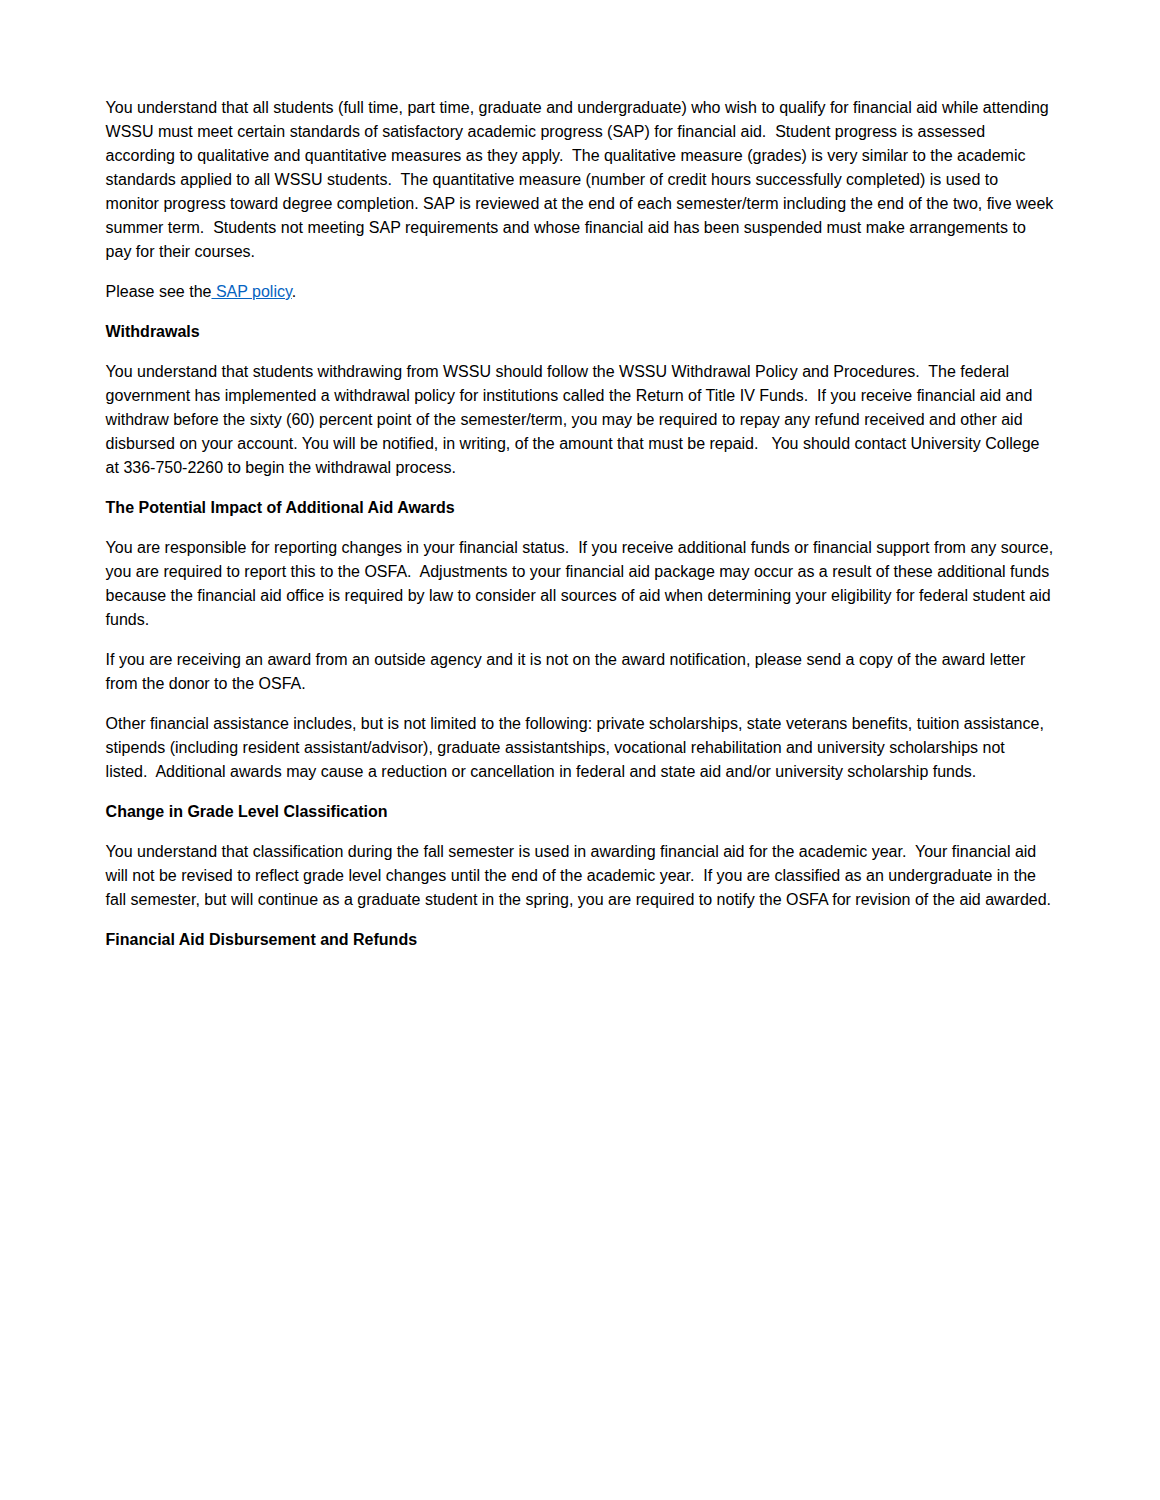You understand that all students (full time, part time, graduate and undergraduate) who wish to qualify for financial aid while attending WSSU must meet certain standards of satisfactory academic progress (SAP) for financial aid. Student progress is assessed according to qualitative and quantitative measures as they apply. The qualitative measure (grades) is very similar to the academic standards applied to all WSSU students. The quantitative measure (number of credit hours successfully completed) is used to monitor progress toward degree completion. SAP is reviewed at the end of each semester/term including the end of the two, five week summer term. Students not meeting SAP requirements and whose financial aid has been suspended must make arrangements to pay for their courses.
Please see the SAP policy.
Withdrawals
You understand that students withdrawing from WSSU should follow the WSSU Withdrawal Policy and Procedures. The federal government has implemented a withdrawal policy for institutions called the Return of Title IV Funds. If you receive financial aid and withdraw before the sixty (60) percent point of the semester/term, you may be required to repay any refund received and other aid disbursed on your account. You will be notified, in writing, of the amount that must be repaid. You should contact University College at 336-750-2260 to begin the withdrawal process.
The Potential Impact of Additional Aid Awards
You are responsible for reporting changes in your financial status. If you receive additional funds or financial support from any source, you are required to report this to the OSFA. Adjustments to your financial aid package may occur as a result of these additional funds because the financial aid office is required by law to consider all sources of aid when determining your eligibility for federal student aid funds.
If you are receiving an award from an outside agency and it is not on the award notification, please send a copy of the award letter from the donor to the OSFA.
Other financial assistance includes, but is not limited to the following: private scholarships, state veterans benefits, tuition assistance, stipends (including resident assistant/advisor), graduate assistantships, vocational rehabilitation and university scholarships not listed. Additional awards may cause a reduction or cancellation in federal and state aid and/or university scholarship funds.
Change in Grade Level Classification
You understand that classification during the fall semester is used in awarding financial aid for the academic year. Your financial aid will not be revised to reflect grade level changes until the end of the academic year. If you are classified as an undergraduate in the fall semester, but will continue as a graduate student in the spring, you are required to notify the OSFA for revision of the aid awarded.
Financial Aid Disbursement and Refunds